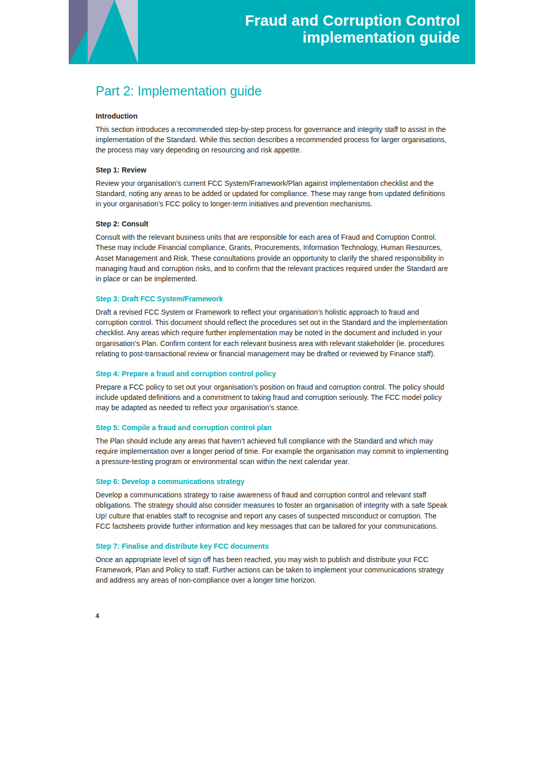Fraud and Corruption Control
implementation guide
Part 2: Implementation guide
Introduction
This section introduces a recommended step-by-step process for governance and integrity staff to assist in the implementation of the Standard. While this section describes a recommended process for larger organisations, the process may vary depending on resourcing and risk appetite.
Step 1: Review
Review your organisation’s current FCC System/Framework/Plan against implementation checklist and the Standard, noting any areas to be added or updated for compliance. These may range from updated definitions in your organisation’s FCC policy to longer-term initiatives and prevention mechanisms.
Step 2: Consult
Consult with the relevant business units that are responsible for each area of Fraud and Corruption Control. These may include Financial compliance, Grants, Procurements, Information Technology, Human Resources, Asset Management and Risk. These consultations provide an opportunity to clarify the shared responsibility in managing fraud and corruption risks, and to confirm that the relevant practices required under the Standard are in place or can be implemented.
Step 3: Draft FCC System/Framework
Draft a revised FCC System or Framework to reflect your organisation’s holistic approach to fraud and corruption control. This document should reflect the procedures set out in the Standard and the implementation checklist. Any areas which require further implementation may be noted in the document and included in your organisation’s Plan. Confirm content for each relevant business area with relevant stakeholder (ie. procedures relating to post-transactional review or financial management may be drafted or reviewed by Finance staff).
Step 4: Prepare a fraud and corruption control policy
Prepare a FCC policy to set out your organisation’s position on fraud and corruption control. The policy should include updated definitions and a commitment to taking fraud and corruption seriously. The FCC model policy may be adapted as needed to reflect your organisation’s stance.
Step 5: Compile a fraud and corruption control plan
The Plan should include any areas that haven’t achieved full compliance with the Standard and which may require implementation over a longer period of time. For example the organisation may commit to implementing a pressure-testing program or environmental scan within the next calendar year.
Step 6: Develop a communications strategy
Develop a communications strategy to raise awareness of fraud and corruption control and relevant staff obligations. The strategy should also consider measures to foster an organisation of integrity with a safe Speak Up! culture that enables staff to recognise and report any cases of suspected misconduct or corruption. The FCC factsheets provide further information and key messages that can be tailored for your communications.
Step 7: Finalise and distribute key FCC documents
Once an appropriate level of sign off has been reached, you may wish to publish and distribute your FCC Framework, Plan and Policy to staff. Further actions can be taken to implement your communications strategy and address any areas of non-compliance over a longer time horizon.
4